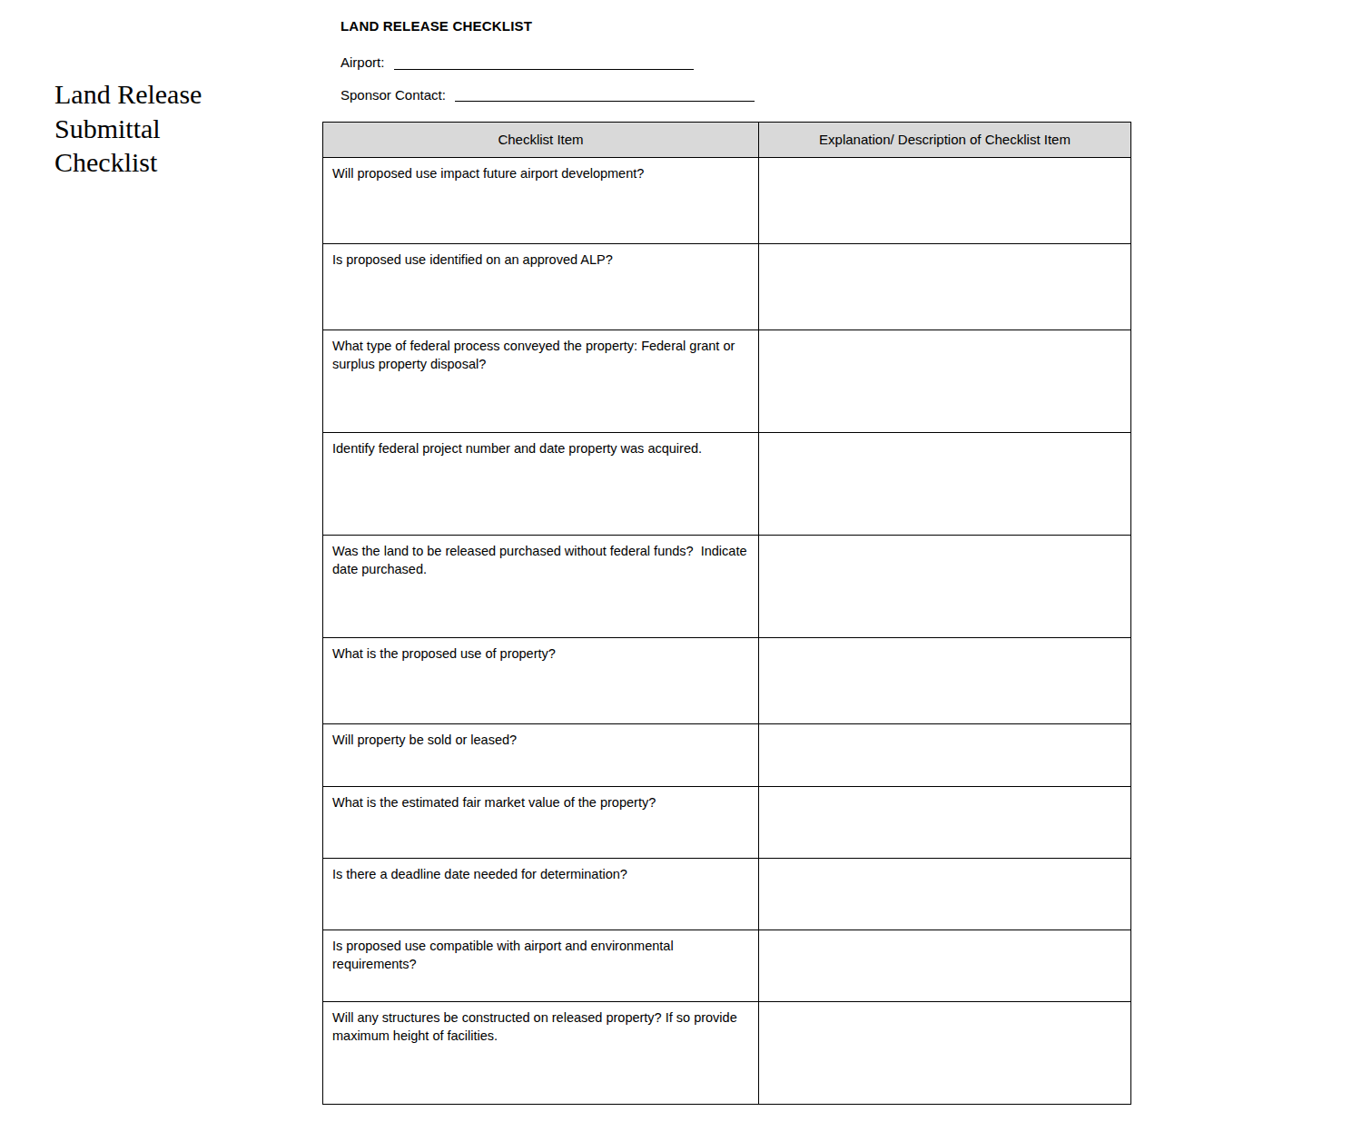Land Release
Submittal
Checklist
LAND RELEASE CHECKLIST
Airport:
Sponsor Contact:
| Checklist Item | Explanation/ Description of Checklist Item |
| --- | --- |
| Will proposed use impact future airport development? | |
| Is proposed use identified on an approved ALP? | |
| What type of federal process conveyed the property: Federal grant or surplus property disposal? | |
| Identify federal project number and date property was acquired. | |
| Was the land to be released purchased without federal funds? Indicate date purchased. | |
| What is the proposed use of property? | |
| Will property be sold or leased? | |
| What is the estimated fair market value of the property? | |
| Is there a deadline date needed for determination? | |
| Is proposed use compatible with airport and environmental requirements? | |
| Will any structures be constructed on released property? If so provide maximum height of facilities. | |